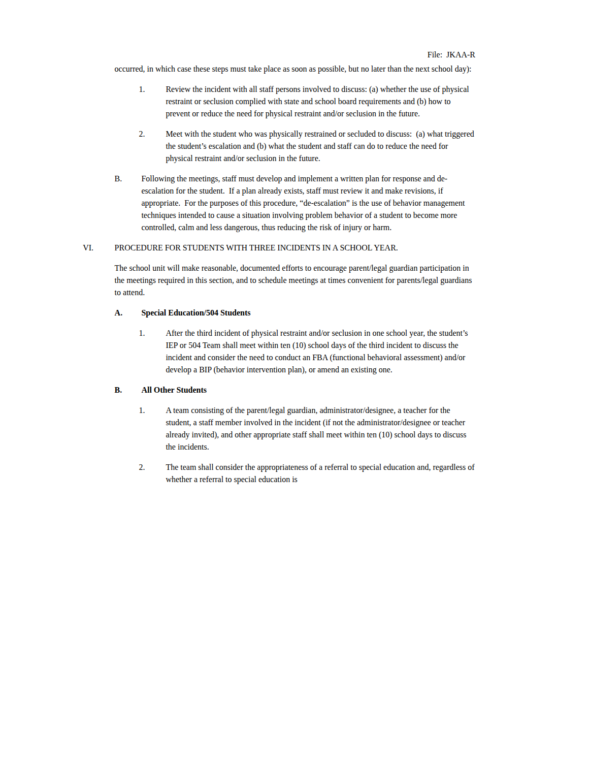File: JKAA-R
occurred, in which case these steps must take place as soon as possible, but no later than the next school day):
1.
Review the incident with all staff persons involved to discuss: (a) whether the use of physical restraint or seclusion complied with state and school board requirements and (b) how to prevent or reduce the need for physical restraint and/or seclusion in the future.
2.
Meet with the student who was physically restrained or secluded to discuss: (a) what triggered the student’s escalation and (b) what the student and staff can do to reduce the need for physical restraint and/or seclusion in the future.
B.
Following the meetings, staff must develop and implement a written plan for response and de-escalation for the student. If a plan already exists, staff must review it and make revisions, if appropriate. For the purposes of this procedure, “de-escalation” is the use of behavior management techniques intended to cause a situation involving problem behavior of a student to become more controlled, calm and less dangerous, thus reducing the risk of injury or harm.
VI.
PROCEDURE FOR STUDENTS WITH THREE INCIDENTS IN A SCHOOL YEAR.
The school unit will make reasonable, documented efforts to encourage parent/legal guardian participation in the meetings required in this section, and to schedule meetings at times convenient for parents/legal guardians to attend.
A.
Special Education/504 Students
1.
After the third incident of physical restraint and/or seclusion in one school year, the student’s IEP or 504 Team shall meet within ten (10) school days of the third incident to discuss the incident and consider the need to conduct an FBA (functional behavioral assessment) and/or develop a BIP (behavior intervention plan), or amend an existing one.
B.
All Other Students
1.
A team consisting of the parent/legal guardian, administrator/designee, a teacher for the student, a staff member involved in the incident (if not the administrator/designee or teacher already invited), and other appropriate staff shall meet within ten (10) school days to discuss the incidents.
2.
The team shall consider the appropriateness of a referral to special education and, regardless of whether a referral to special education is